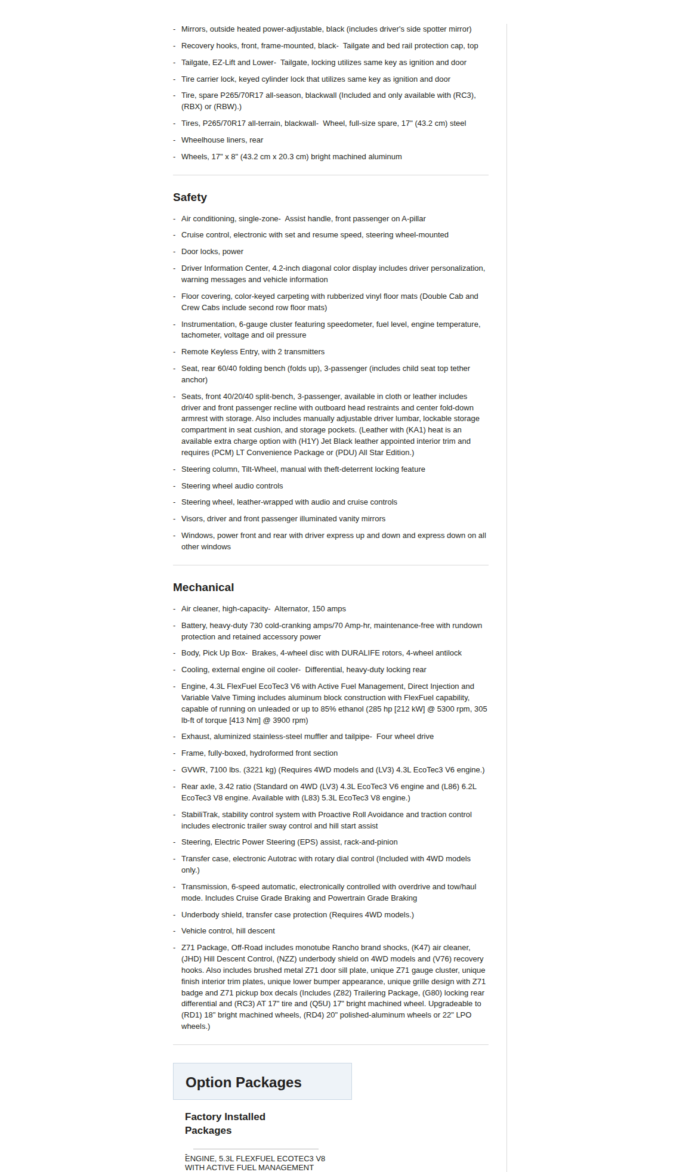Mirrors, outside heated power-adjustable, black (includes driver's side spotter mirror)
Recovery hooks, front, frame-mounted, black- Tailgate and bed rail protection cap, top
Tailgate, EZ-Lift and Lower- Tailgate, locking utilizes same key as ignition and door
Tire carrier lock, keyed cylinder lock that utilizes same key as ignition and door
Tire, spare P265/70R17 all-season, blackwall (Included and only available with (RC3), (RBX) or (RBW).)
Tires, P265/70R17 all-terrain, blackwall- Wheel, full-size spare, 17" (43.2 cm) steel
Wheelhouse liners, rear
Wheels, 17" x 8" (43.2 cm x 20.3 cm) bright machined aluminum
Safety
Air conditioning, single-zone- Assist handle, front passenger on A-pillar
Cruise control, electronic with set and resume speed, steering wheel-mounted
Door locks, power
Driver Information Center, 4.2-inch diagonal color display includes driver personalization, warning messages and vehicle information
Floor covering, color-keyed carpeting with rubberized vinyl floor mats (Double Cab and Crew Cabs include second row floor mats)
Instrumentation, 6-gauge cluster featuring speedometer, fuel level, engine temperature, tachometer, voltage and oil pressure
Remote Keyless Entry, with 2 transmitters
Seat, rear 60/40 folding bench (folds up), 3-passenger (includes child seat top tether anchor)
Seats, front 40/20/40 split-bench, 3-passenger, available in cloth or leather includes driver and front passenger recline with outboard head restraints and center fold-down armrest with storage. Also includes manually adjustable driver lumbar, lockable storage compartment in seat cushion, and storage pockets. (Leather with (KA1) heat is an available extra charge option with (H1Y) Jet Black leather appointed interior trim and requires (PCM) LT Convenience Package or (PDU) All Star Edition.)
Steering column, Tilt-Wheel, manual with theft-deterrent locking feature
Steering wheel audio controls
Steering wheel, leather-wrapped with audio and cruise controls
Visors, driver and front passenger illuminated vanity mirrors
Windows, power front and rear with driver express up and down and express down on all other windows
Mechanical
Air cleaner, high-capacity- Alternator, 150 amps
Battery, heavy-duty 730 cold-cranking amps/70 Amp-hr, maintenance-free with rundown protection and retained accessory power
Body, Pick Up Box- Brakes, 4-wheel disc with DURALIFE rotors, 4-wheel antilock
Cooling, external engine oil cooler- Differential, heavy-duty locking rear
Engine, 4.3L FlexFuel EcoTec3 V6 with Active Fuel Management, Direct Injection and Variable Valve Timing includes aluminum block construction with FlexFuel capability, capable of running on unleaded or up to 85% ethanol (285 hp [212 kW] @ 5300 rpm, 305 lb-ft of torque [413 Nm] @ 3900 rpm)
Exhaust, aluminized stainless-steel muffler and tailpipe- Four wheel drive
Frame, fully-boxed, hydroformed front section
GVWR, 7100 lbs. (3221 kg) (Requires 4WD models and (LV3) 4.3L EcoTec3 V6 engine.)
Rear axle, 3.42 ratio (Standard on 4WD (LV3) 4.3L EcoTec3 V6 engine and (L86) 6.2L EcoTec3 V8 engine. Available with (L83) 5.3L EcoTec3 V8 engine.)
StabiliTrak, stability control system with Proactive Roll Avoidance and traction control includes electronic trailer sway control and hill start assist
Steering, Electric Power Steering (EPS) assist, rack-and-pinion
Transfer case, electronic Autotrac with rotary dial control (Included with 4WD models only.)
Transmission, 6-speed automatic, electronically controlled with overdrive and tow/haul mode. Includes Cruise Grade Braking and Powertrain Grade Braking
Underbody shield, transfer case protection (Requires 4WD models.)
Vehicle control, hill descent
Z71 Package, Off-Road includes monotube Rancho brand shocks, (K47) air cleaner, (JHD) Hill Descent Control, (NZZ) underbody shield on 4WD models and (V76) recovery hooks. Also includes brushed metal Z71 door sill plate, unique Z71 gauge cluster, unique finish interior trim plates, unique lower bumper appearance, unique grille design with Z71 badge and Z71 pickup box decals (Includes (Z82) Trailering Package, (G80) locking rear differential and (RC3) AT 17" tire and (Q5U) 17" bright machined wheel. Upgradeable to (RD1) 18" bright machined wheels, (RD4) 20" polished-aluminum wheels or 22" LPO wheels.)
Option Packages
Factory Installed
Packages
ENGINE, 5.3L FLEXFUEL ECOTEC3 V8
WITH ACTIVE FUEL MANAGEMENT